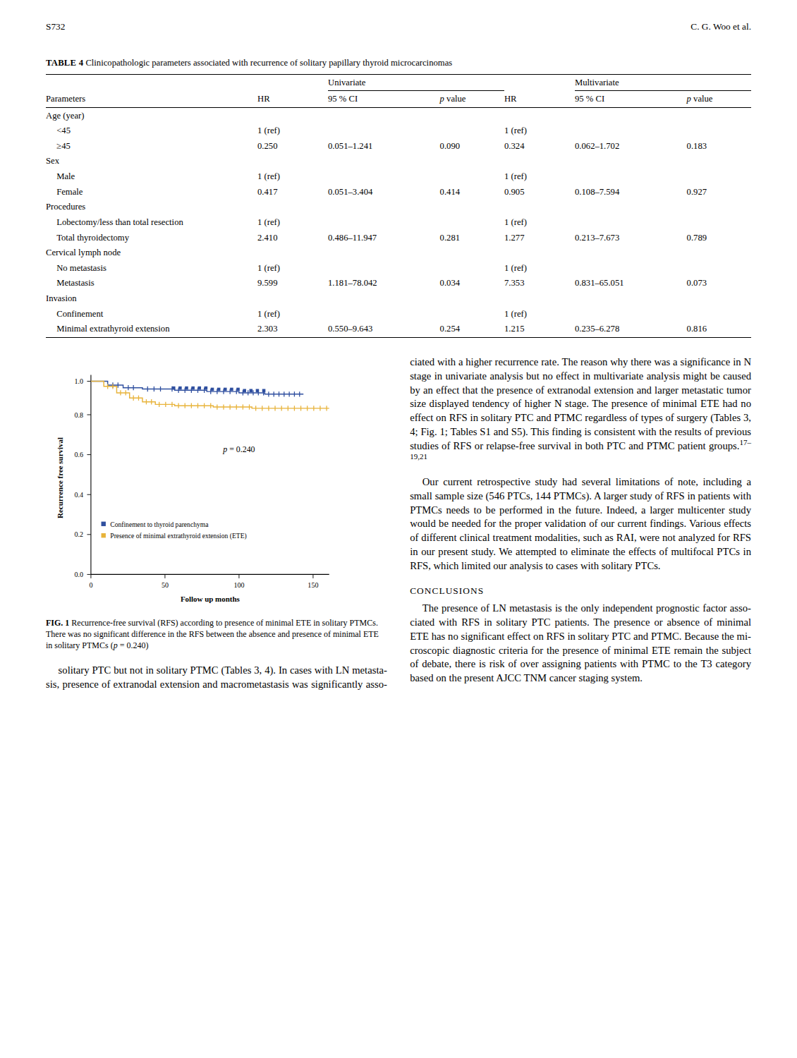S732 C. G. Woo et al.
TABLE 4 Clinicopathologic parameters associated with recurrence of solitary papillary thyroid microcarcinomas
| Parameters | HR | Univariate | HR | Multivariate |
| --- | --- | --- | --- | --- |
| 95 % CI | p value | 95 % CI | p value |
| Age (year) | | | | | | |
| <45 | 1 (ref) | | | 1 (ref) | | |
| ≥45 | 0.250 | 0.051–1.241 | 0.090 | 0.324 | 0.062–1.702 | 0.183 |
| Sex | | | | | | |
| Male | 1 (ref) | | | 1 (ref) | | |
| Female | 0.417 | 0.051–3.404 | 0.414 | 0.905 | 0.108–7.594 | 0.927 |
| Procedures | | | | | | |
| Lobectomy/less than total resection | 1 (ref) | | | 1 (ref) | | |
| Total thyroidectomy | 2.410 | 0.486–11.947 | 0.281 | 1.277 | 0.213–7.673 | 0.789 |
| Cervical lymph node | | | | | | |
| No metastasis | 1 (ref) | | | 1 (ref) | | |
| Metastasis | 9.599 | 1.181–78.042 | 0.034 | 7.353 | 0.831–65.051 | 0.073 |
| Invasion | | | | | | |
| Confinement | 1 (ref) | | | 1 (ref) | | |
| Minimal extrathyroid extension | 2.303 | 0.550–9.643 | 0.254 | 1.215 | 0.235–6.278 | 0.816 |
0.0 0.2 0.4 0.6 0.8 1.0 0 50 100 150 Follow up months Recurrence free survival p = 0.240 Confinement to thyroid parenchyma Presence of minimal extrathyroid extension (ETE)
FIG. 1 Recurrence-free survival (RFS) according to presence of minimal ETE in solitary PTMCs. There was no significant difference in the RFS between the absence and presence of minimal ETE in solitary PTMCs (p = 0.240)
solitary PTC but not in solitary PTMC (Tables 3, 4). In cases with LN metastasis, presence of extranodal extension and macrometastasis was significantly associated with a higher recurrence rate. The reason why there was a significance in N stage in univariate analysis but no effect in multivariate analysis might be caused by an effect that the presence of extranodal extension and larger metastatic tumor size displayed tendency of higher N stage. The presence of minimal ETE had no effect on RFS in solitary PTC and PTMC regardless of types of surgery (Tables 3, 4; Fig. 1; Tables S1 and S5). This finding is consistent with the results of previous studies of RFS or relapse-free survival in both PTC and PTMC patient groups.17–19,21
Our current retrospective study had several limitations of note, including a small sample size (546 PTCs, 144 PTMCs). A larger study of RFS in patients with PTMCs needs to be performed in the future. Indeed, a larger multicenter study would be needed for the proper validation of our current findings. Various effects of different clinical treatment modalities, such as RAI, were not analyzed for RFS in our present study. We attempted to eliminate the effects of multifocal PTCs in RFS, which limited our analysis to cases with solitary PTCs.
Conclusions
The presence of LN metastasis is the only independent prognostic factor associated with RFS in solitary PTC patients. The presence or absence of minimal ETE has no significant effect on RFS in solitary PTC and PTMC. Because the microscopic diagnostic criteria for the presence of minimal ETE remain the subject of debate, there is risk of over assigning patients with PTMC to the T3 category based on the present AJCC TNM cancer staging system.